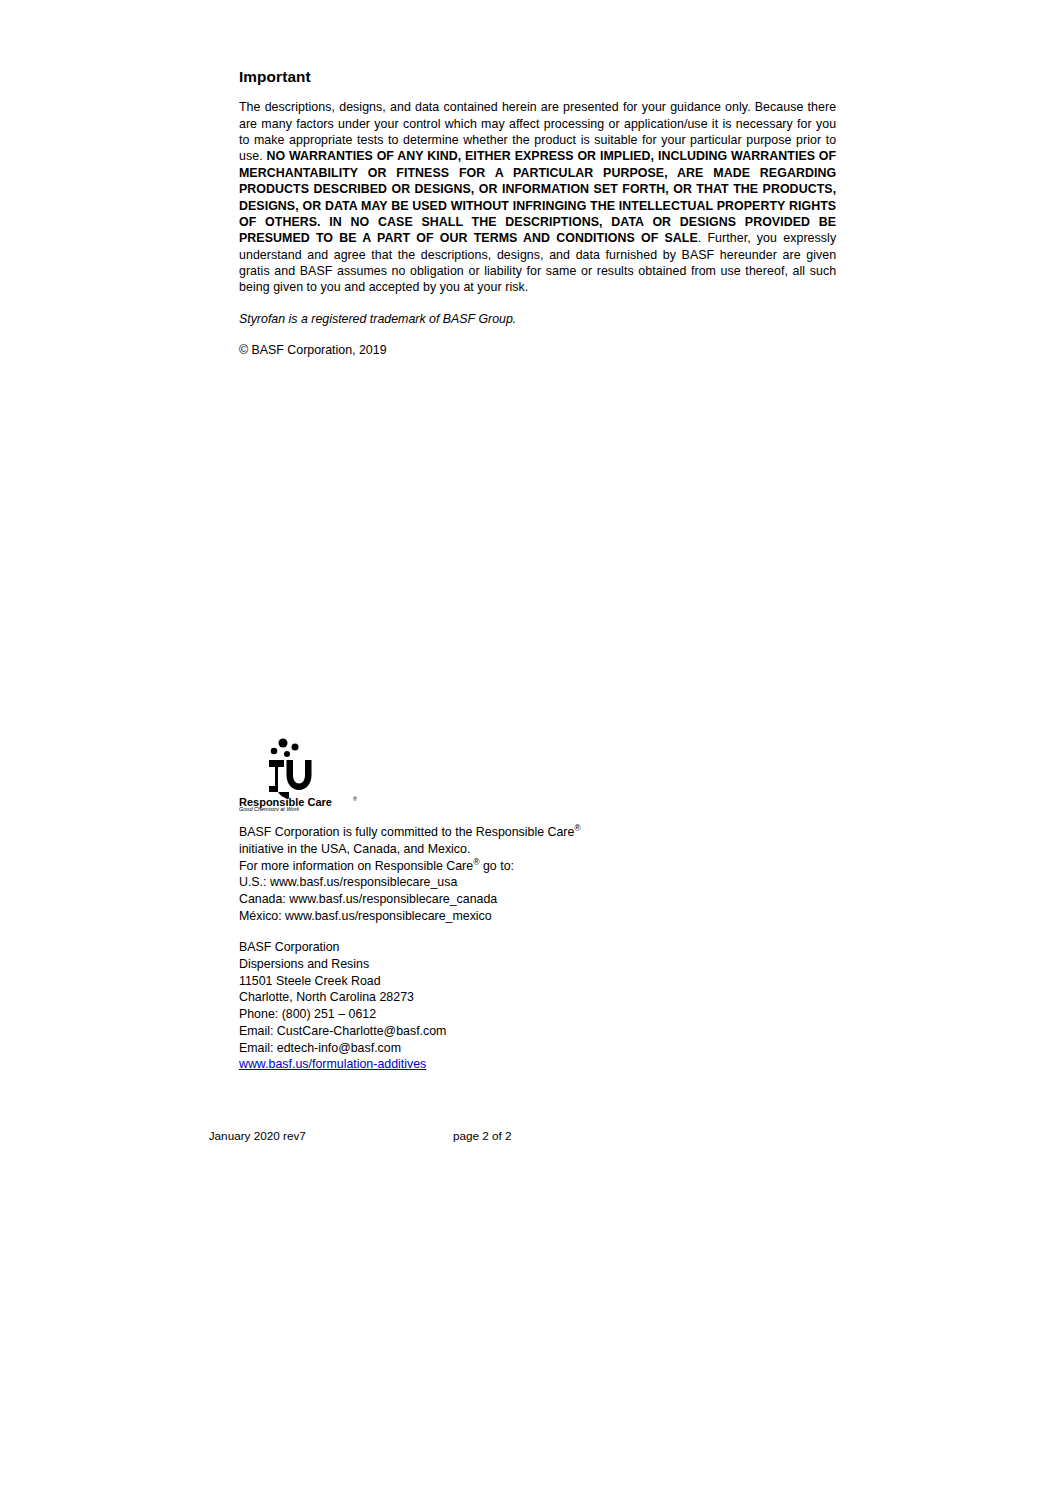Important
The descriptions, designs, and data contained herein are presented for your guidance only. Because there are many factors under your control which may affect processing or application/use it is necessary for you to make appropriate tests to determine whether the product is suitable for your particular purpose prior to use. NO WARRANTIES OF ANY KIND, EITHER EXPRESS OR IMPLIED, INCLUDING WARRANTIES OF MERCHANTABILITY OR FITNESS FOR A PARTICULAR PURPOSE, ARE MADE REGARDING PRODUCTS DESCRIBED OR DESIGNS, OR INFORMATION SET FORTH, OR THAT THE PRODUCTS, DESIGNS, OR DATA MAY BE USED WITHOUT INFRINGING THE INTELLECTUAL PROPERTY RIGHTS OF OTHERS. IN NO CASE SHALL THE DESCRIPTIONS, DATA OR DESIGNS PROVIDED BE PRESUMED TO BE A PART OF OUR TERMS AND CONDITIONS OF SALE. Further, you expressly understand and agree that the descriptions, designs, and data furnished by BASF hereunder are given gratis and BASF assumes no obligation or liability for same or results obtained from use thereof, all such being given to you and accepted by you at your risk.
Styrofan is a registered trademark of BASF Group.
© BASF Corporation, 2019
Responsible Care ® Good Chemistry at Work
BASF Corporation is fully committed to the Responsible Care®
initiative in the USA, Canada, and Mexico.
For more information on Responsible Care® go to:
U.S.: www.basf.us/responsiblecare_usa
Canada: www.basf.us/responsiblecare_canada
México: www.basf.us/responsiblecare_mexico
BASF Corporation
Dispersions and Resins
11501 Steele Creek Road
Charlotte, North Carolina 28273
Phone: (800) 251 – 0612
Email: CustCare-Charlotte@basf.com
Email: edtech-info@basf.com
www.basf.us/formulation-additives
January 2020 rev7
page 2 of 2